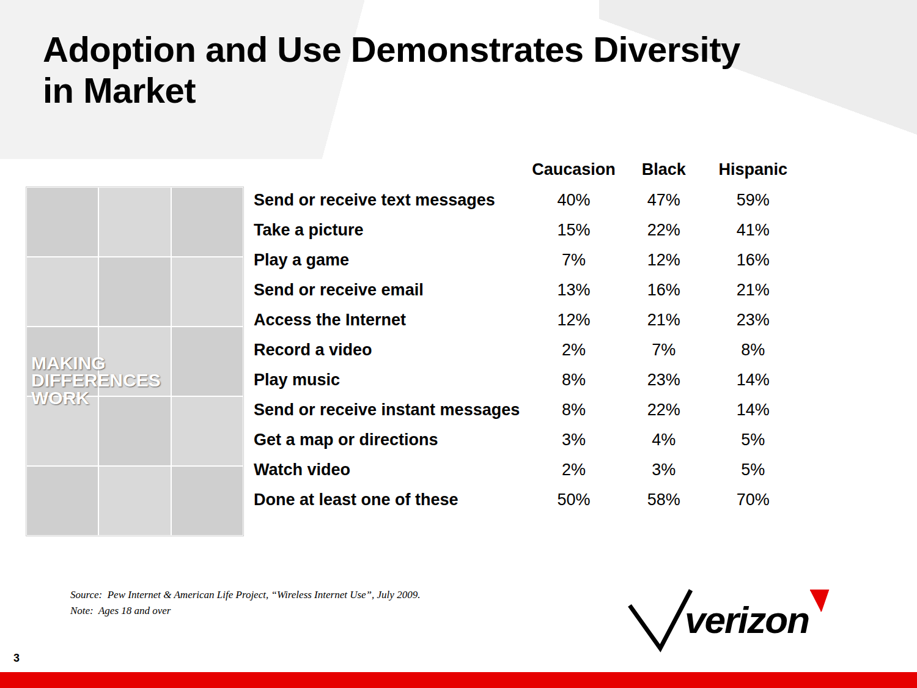Adoption and Use Demonstrates Diversity in Market
MAKING
DIFFERENCES
WORK
| | Caucasion | Black | Hispanic |
| --- | --- | --- | --- |
| Send or receive text messages | 40% | 47% | 59% |
| Take a picture | 15% | 22% | 41% |
| Play a game | 7% | 12% | 16% |
| Send or receive email | 13% | 16% | 21% |
| Access the Internet | 12% | 21% | 23% |
| Record a video | 2% | 7% | 8% |
| Play music | 8% | 23% | 14% |
| Send or receive instant messages | 8% | 22% | 14% |
| Get a map or directions | 3% | 4% | 5% |
| Watch video | 2% | 3% | 5% |
| Done at least one of these | 50% | 58% | 70% |
Source: Pew Internet & American Life Project, “Wireless Internet Use”, July 2009.
Note: Ages 18 and over
verizon
3